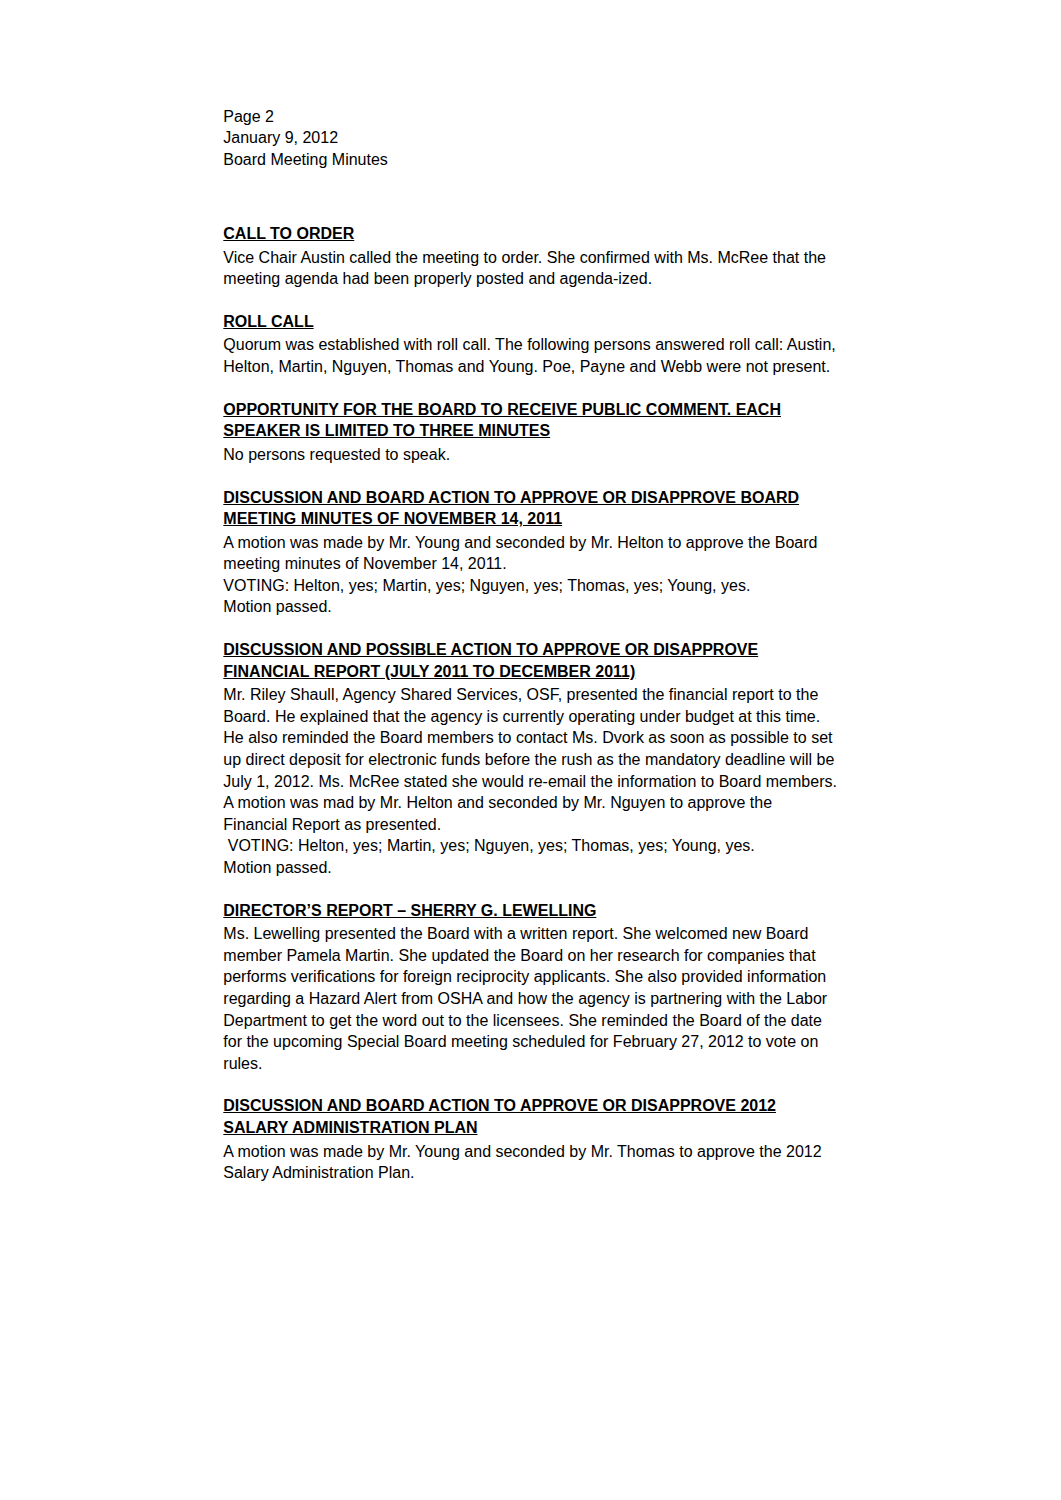Page 2
January 9, 2012
Board Meeting Minutes
CALL TO ORDER
Vice Chair Austin called the meeting to order. She confirmed with Ms. McRee that the meeting agenda had been properly posted and agenda-ized.
ROLL CALL
Quorum was established with roll call. The following persons answered roll call: Austin, Helton, Martin, Nguyen, Thomas and Young. Poe, Payne and Webb were not present.
OPPORTUNITY FOR THE BOARD TO RECEIVE PUBLIC COMMENT. EACH SPEAKER IS LIMITED TO THREE MINUTES
No persons requested to speak.
DISCUSSION AND BOARD ACTION TO APPROVE OR DISAPPROVE BOARD MEETING MINUTES OF NOVEMBER 14, 2011
A motion was made by Mr. Young and seconded by Mr. Helton to approve the Board meeting minutes of November 14, 2011.
VOTING: Helton, yes; Martin, yes; Nguyen, yes; Thomas, yes; Young, yes.
Motion passed.
DISCUSSION AND POSSIBLE ACTION TO APPROVE OR DISAPPROVE FINANCIAL REPORT (JULY 2011 TO DECEMBER 2011)
Mr. Riley Shaull, Agency Shared Services, OSF, presented the financial report to the Board. He explained that the agency is currently operating under budget at this time. He also reminded the Board members to contact Ms. Dvork as soon as possible to set up direct deposit for electronic funds before the rush as the mandatory deadline will be July 1, 2012. Ms. McRee stated she would re-email the information to Board members.
A motion was mad by Mr. Helton and seconded by Mr. Nguyen to approve the Financial Report as presented.
VOTING: Helton, yes; Martin, yes; Nguyen, yes; Thomas, yes; Young, yes.
Motion passed.
DIRECTOR’S REPORT – SHERRY G. LEWELLING
Ms. Lewelling presented the Board with a written report. She welcomed new Board member Pamela Martin. She updated the Board on her research for companies that performs verifications for foreign reciprocity applicants. She also provided information regarding a Hazard Alert from OSHA and how the agency is partnering with the Labor Department to get the word out to the licensees. She reminded the Board of the date for the upcoming Special Board meeting scheduled for February 27, 2012 to vote on rules.
DISCUSSION AND BOARD ACTION TO APPROVE OR DISAPPROVE 2012 SALARY ADMINISTRATION PLAN
A motion was made by Mr. Young and seconded by Mr. Thomas to approve the 2012 Salary Administration Plan.